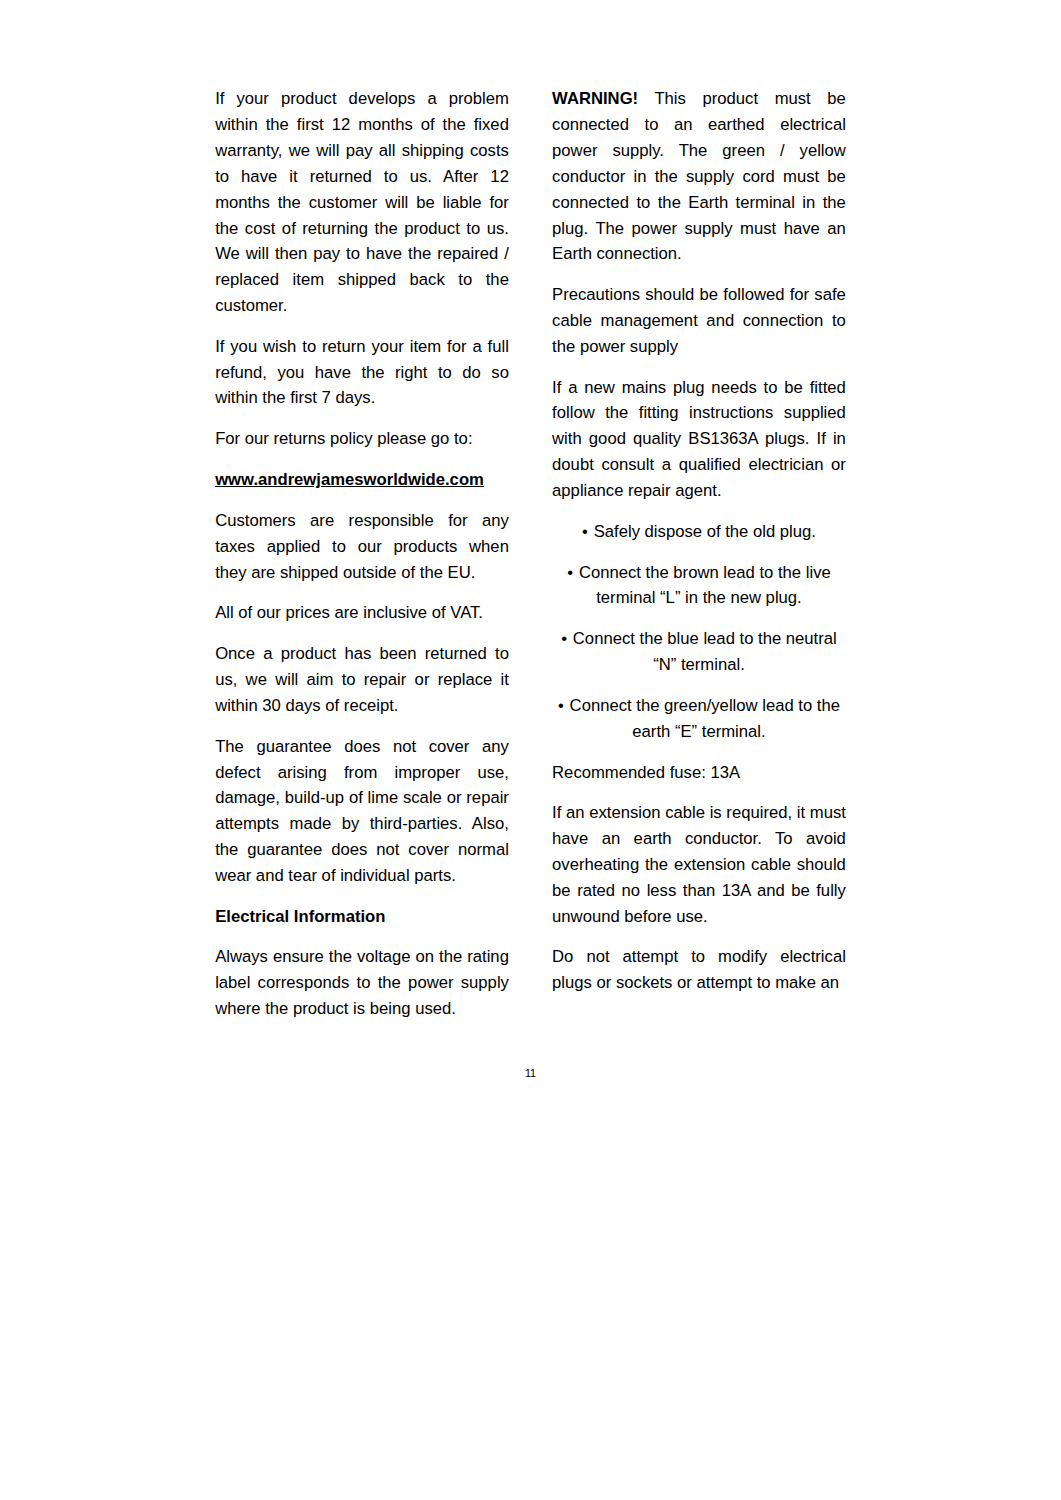If your product develops a problem within the first 12 months of the fixed warranty, we will pay all shipping costs to have it returned to us. After 12 months the customer will be liable for the cost of returning the product to us. We will then pay to have the repaired / replaced item shipped back to the customer.
If you wish to return your item for a full refund, you have the right to do so within the first 7 days.
For our returns policy please go to:
www.andrewjamesworldwide.com
Customers are responsible for any taxes applied to our products when they are shipped outside of the EU.
All of our prices are inclusive of VAT.
Once a product has been returned to us, we will aim to repair or replace it within 30 days of receipt.
The guarantee does not cover any defect arising from improper use, damage, build-up of lime scale or repair attempts made by third-parties. Also, the guarantee does not cover normal wear and tear of individual parts.
Electrical Information
Always ensure the voltage on the rating label corresponds to the power supply where the product is being used.
WARNING! This product must be connected to an earthed electrical power supply. The green / yellow conductor in the supply cord must be connected to the Earth terminal in the plug. The power supply must have an Earth connection.
Precautions should be followed for safe cable management and connection to the power supply
If a new mains plug needs to be fitted follow the fitting instructions supplied with good quality BS1363A plugs. If in doubt consult a qualified electrician or appliance repair agent.
Safely dispose of the old plug.
Connect the brown lead to the live terminal “L” in the new plug.
Connect the blue lead to the neutral “N” terminal.
Connect the green/yellow lead to the earth “E” terminal.
Recommended fuse: 13A
If an extension cable is required, it must have an earth conductor. To avoid overheating the extension cable should be rated no less than 13A and be fully unwound before use.
Do not attempt to modify electrical plugs or sockets or attempt to make an
11